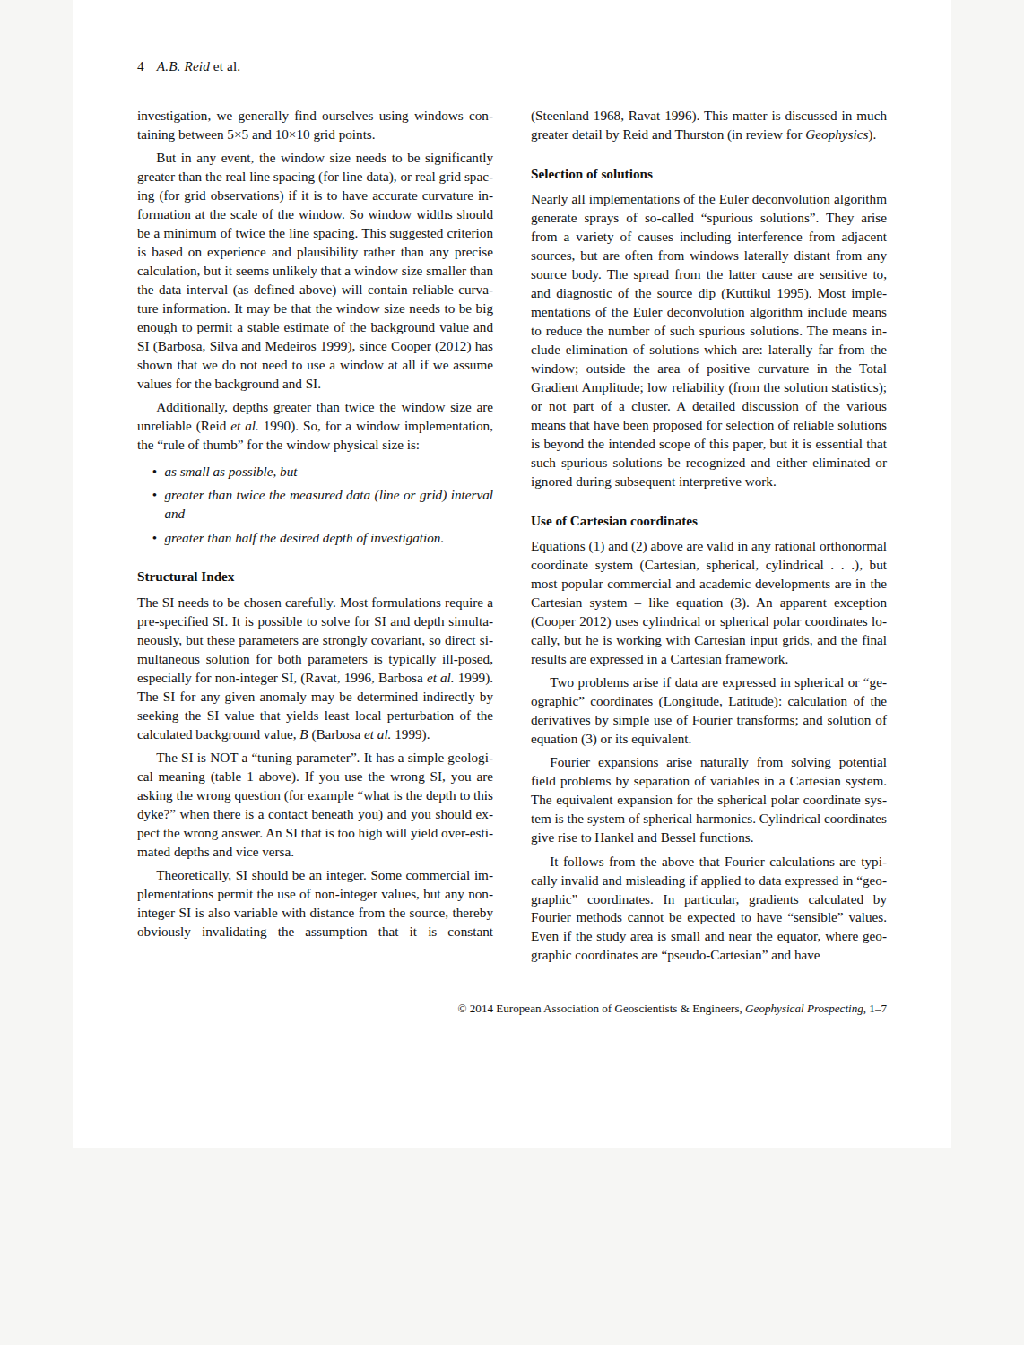4 A.B. Reid et al.
investigation, we generally find ourselves using windows containing between 5×5 and 10×10 grid points.
But in any event, the window size needs to be significantly greater than the real line spacing (for line data), or real grid spacing (for grid observations) if it is to have accurate curvature information at the scale of the window. So window widths should be a minimum of twice the line spacing. This suggested criterion is based on experience and plausibility rather than any precise calculation, but it seems unlikely that a window size smaller than the data interval (as defined above) will contain reliable curvature information. It may be that the window size needs to be big enough to permit a stable estimate of the background value and SI (Barbosa, Silva and Medeiros 1999), since Cooper (2012) has shown that we do not need to use a window at all if we assume values for the background and SI.
Additionally, depths greater than twice the window size are unreliable (Reid et al. 1990). So, for a window implementation, the “rule of thumb” for the window physical size is:
as small as possible, but
greater than twice the measured data (line or grid) interval and
greater than half the desired depth of investigation.
Structural Index
The SI needs to be chosen carefully. Most formulations require a pre-specified SI. It is possible to solve for SI and depth simultaneously, but these parameters are strongly covariant, so direct simultaneous solution for both parameters is typically ill-posed, especially for non-integer SI, (Ravat, 1996, Barbosa et al. 1999). The SI for any given anomaly may be determined indirectly by seeking the SI value that yields least local perturbation of the calculated background value, B (Barbosa et al. 1999).
The SI is NOT a “tuning parameter”. It has a simple geological meaning (table 1 above). If you use the wrong SI, you are asking the wrong question (for example “what is the depth to this dyke?” when there is a contact beneath you) and you should expect the wrong answer. An SI that is too high will yield over-estimated depths and vice versa.
Theoretically, SI should be an integer. Some commercial implementations permit the use of non-integer values, but any non-integer SI is also variable with distance from the source, thereby obviously invalidating the assumption that it is constant (Steenland 1968, Ravat 1996). This matter is discussed in much greater detail by Reid and Thurston (in review for Geophysics).
Selection of solutions
Nearly all implementations of the Euler deconvolution algorithm generate sprays of so-called “spurious solutions”. They arise from a variety of causes including interference from adjacent sources, but are often from windows laterally distant from any source body. The spread from the latter cause are sensitive to, and diagnostic of the source dip (Kuttikul 1995). Most implementations of the Euler deconvolution algorithm include means to reduce the number of such spurious solutions. The means include elimination of solutions which are: laterally far from the window; outside the area of positive curvature in the Total Gradient Amplitude; low reliability (from the solution statistics); or not part of a cluster. A detailed discussion of the various means that have been proposed for selection of reliable solutions is beyond the intended scope of this paper, but it is essential that such spurious solutions be recognized and either eliminated or ignored during subsequent interpretive work.
Use of Cartesian coordinates
Equations (1) and (2) above are valid in any rational orthonormal coordinate system (Cartesian, spherical, cylindrical . . .), but most popular commercial and academic developments are in the Cartesian system – like equation (3). An apparent exception (Cooper 2012) uses cylindrical or spherical polar coordinates locally, but he is working with Cartesian input grids, and the final results are expressed in a Cartesian framework.
Two problems arise if data are expressed in spherical or “geographic” coordinates (Longitude, Latitude): calculation of the derivatives by simple use of Fourier transforms; and solution of equation (3) or its equivalent.
Fourier expansions arise naturally from solving potential field problems by separation of variables in a Cartesian system. The equivalent expansion for the spherical polar coordinate system is the system of spherical harmonics. Cylindrical coordinates give rise to Hankel and Bessel functions.
It follows from the above that Fourier calculations are typically invalid and misleading if applied to data expressed in “geographic” coordinates. In particular, gradients calculated by Fourier methods cannot be expected to have “sensible” values. Even if the study area is small and near the equator, where geographic coordinates are “pseudo-Cartesian” and have
© 2014 European Association of Geoscientists & Engineers, Geophysical Prospecting, 1–7